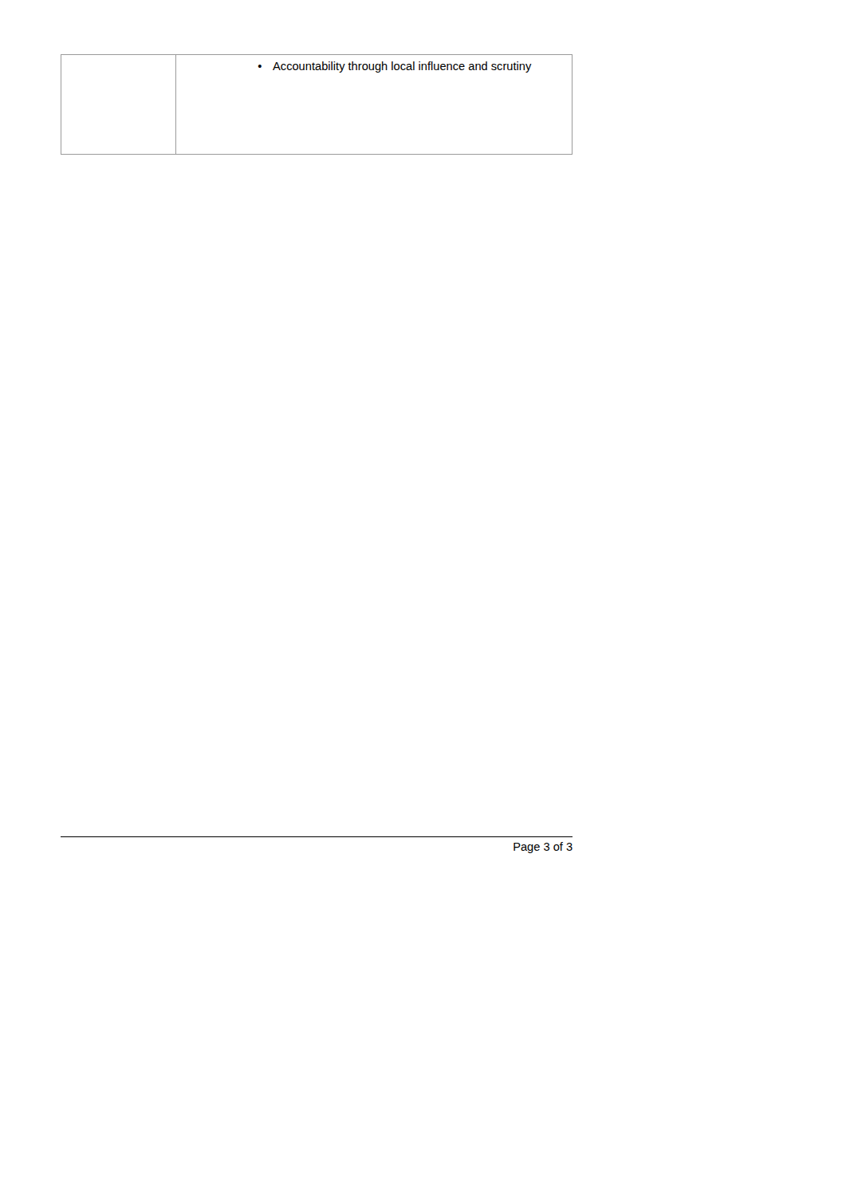| | Accountability through local influence and scrutiny |
Page 3 of 3